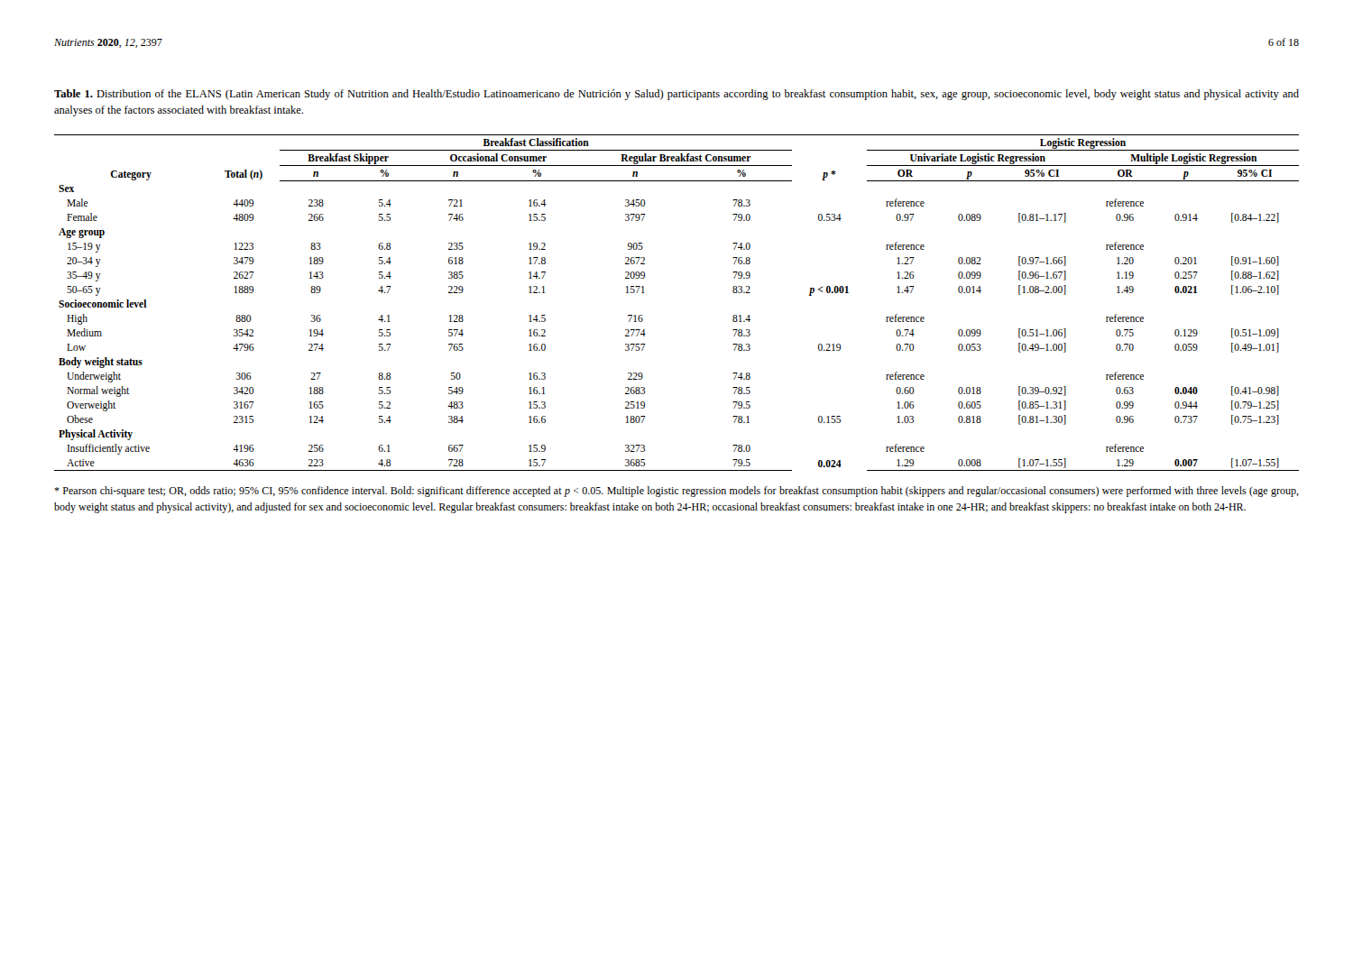Nutrients 2020, 12, 2397
6 of 18
Table 1. Distribution of the ELANS (Latin American Study of Nutrition and Health/Estudio Latinoamericano de Nutrición y Salud) participants according to breakfast consumption habit, sex, age group, socioeconomic level, body weight status and physical activity and analyses of the factors associated with breakfast intake.
| Category | Total ( n ) | Breakfast Classification | p * | Logistic Regression |
| --- | --- | --- | --- | --- |
| Breakfast Skipper | Occasional Consumer | Regular Breakfast Consumer | Univariate Logistic Regression | Multiple Logistic Regression |
| n | % | n | % | n | % | OR | p | 95% CI | OR | p | 95% CI |
| Sex |
| Male | 4409 | 238 | 5.4 | 721 | 16.4 | 3450 | 78.3 | 0.534 | reference | | | reference | | |
| Female | 4809 | 266 | 5.5 | 746 | 15.5 | 3797 | 79.0 | 0.97 | 0.089 | [0.81–1.17] | 0.96 | 0.914 | [0.84–1.22] |
| Age group |
| 15–19 y | 1223 | 83 | 6.8 | 235 | 19.2 | 905 | 74.0 | p < 0.001 | reference | | | reference | | |
| 20–34 y | 3479 | 189 | 5.4 | 618 | 17.8 | 2672 | 76.8 | 1.27 | 0.082 | [0.97–1.66] | 1.20 | 0.201 | [0.91–1.60] |
| 35–49 y | 2627 | 143 | 5.4 | 385 | 14.7 | 2099 | 79.9 | 1.26 | 0.099 | [0.96–1.67] | 1.19 | 0.257 | [0.88–1.62] |
| 50–65 y | 1889 | 89 | 4.7 | 229 | 12.1 | 1571 | 83.2 | 1.47 | 0.014 | [1.08–2.00] | 1.49 | 0.021 | [1.06–2.10] |
| Socioeconomic level |
| High | 880 | 36 | 4.1 | 128 | 14.5 | 716 | 81.4 | 0.219 | reference | | | reference | | |
| Medium | 3542 | 194 | 5.5 | 574 | 16.2 | 2774 | 78.3 | 0.74 | 0.099 | [0.51–1.06] | 0.75 | 0.129 | [0.51–1.09] |
| Low | 4796 | 274 | 5.7 | 765 | 16.0 | 3757 | 78.3 | 0.70 | 0.053 | [0.49–1.00] | 0.70 | 0.059 | [0.49–1.01] |
| Body weight status |
| Underweight | 306 | 27 | 8.8 | 50 | 16.3 | 229 | 74.8 | 0.155 | reference | | | reference | | |
| Normal weight | 3420 | 188 | 5.5 | 549 | 16.1 | 2683 | 78.5 | 0.60 | 0.018 | [0.39–0.92] | 0.63 | 0.040 | [0.41–0.98] |
| Overweight | 3167 | 165 | 5.2 | 483 | 15.3 | 2519 | 79.5 | 1.06 | 0.605 | [0.85–1.31] | 0.99 | 0.944 | [0.79–1.25] |
| Obese | 2315 | 124 | 5.4 | 384 | 16.6 | 1807 | 78.1 | 1.03 | 0.818 | [0.81–1.30] | 0.96 | 0.737 | [0.75–1.23] |
| Physical Activity |
| Insufficiently active | 4196 | 256 | 6.1 | 667 | 15.9 | 3273 | 78.0 | 0.024 | reference | | | reference | | |
| Active | 4636 | 223 | 4.8 | 728 | 15.7 | 3685 | 79.5 | 1.29 | 0.008 | [1.07–1.55] | 1.29 | 0.007 | [1.07–1.55] |
* Pearson chi-square test; OR, odds ratio; 95% CI, 95% confidence interval. Bold: significant difference accepted at p < 0.05. Multiple logistic regression models for breakfast consumption habit (skippers and regular/occasional consumers) were performed with three levels (age group, body weight status and physical activity), and adjusted for sex and socioeconomic level. Regular breakfast consumers: breakfast intake on both 24-HR; occasional breakfast consumers: breakfast intake in one 24-HR; and breakfast skippers: no breakfast intake on both 24-HR.